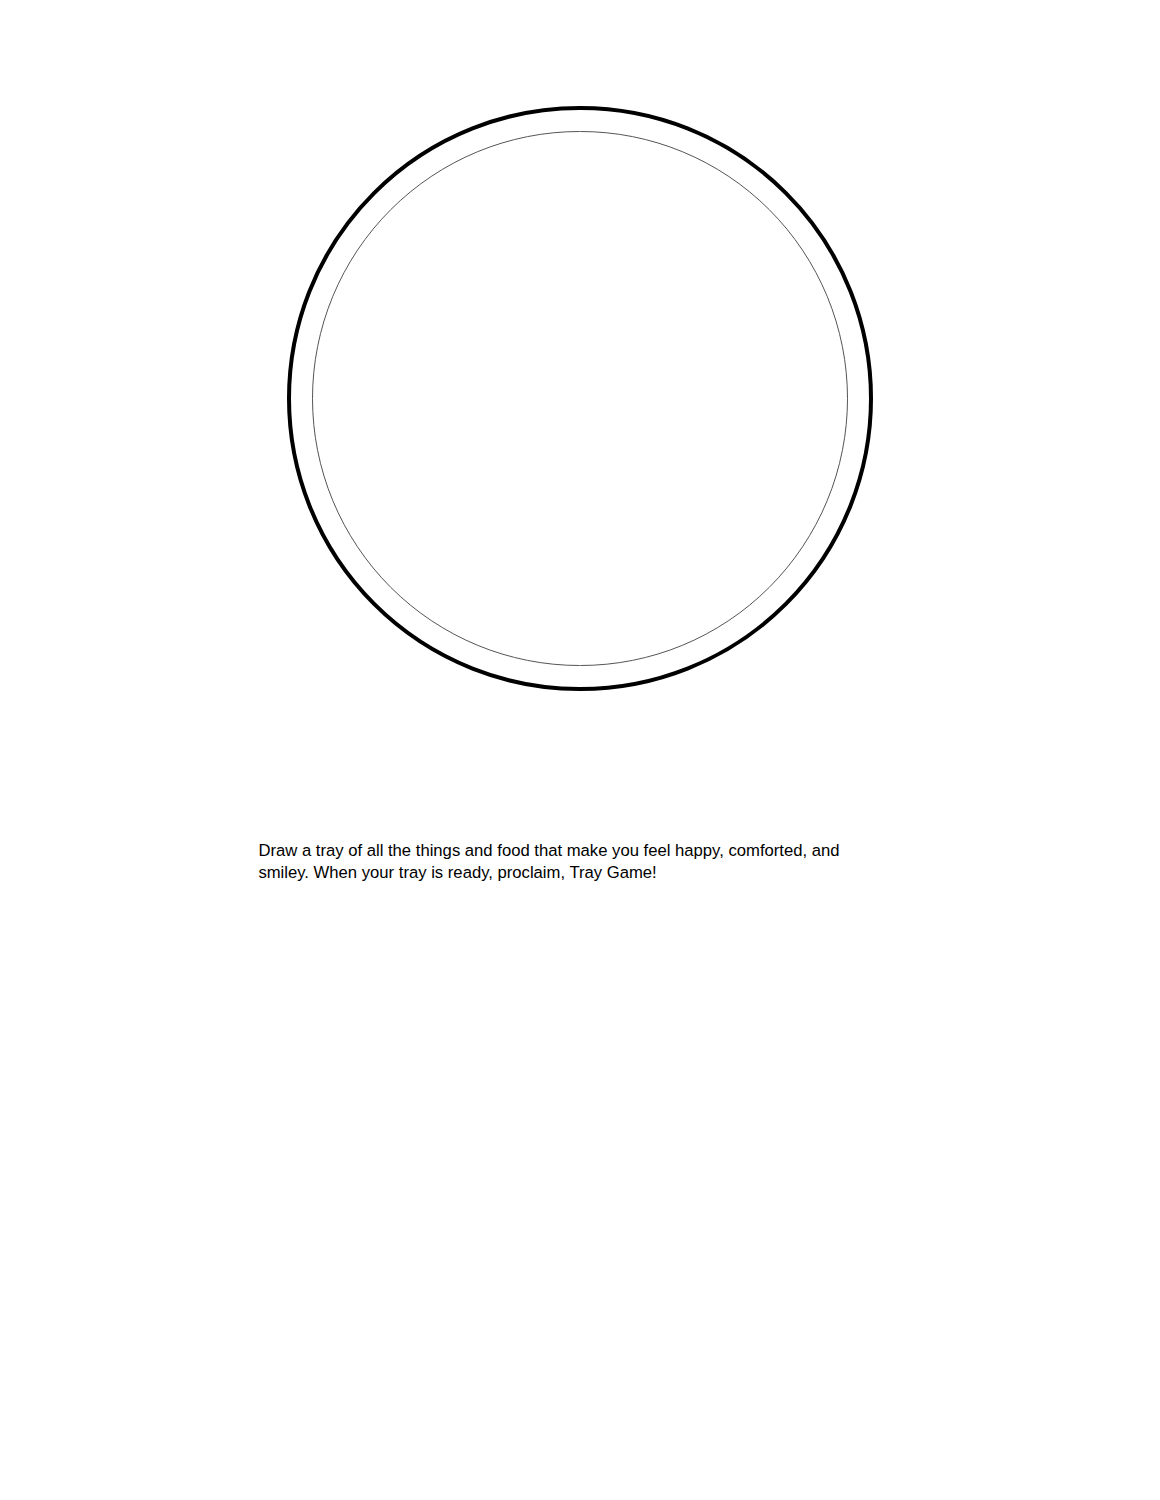Draw a tray of all the things and food that make you feel happy, comforted, and smiley. When your tray is ready, proclaim, Tray Game!